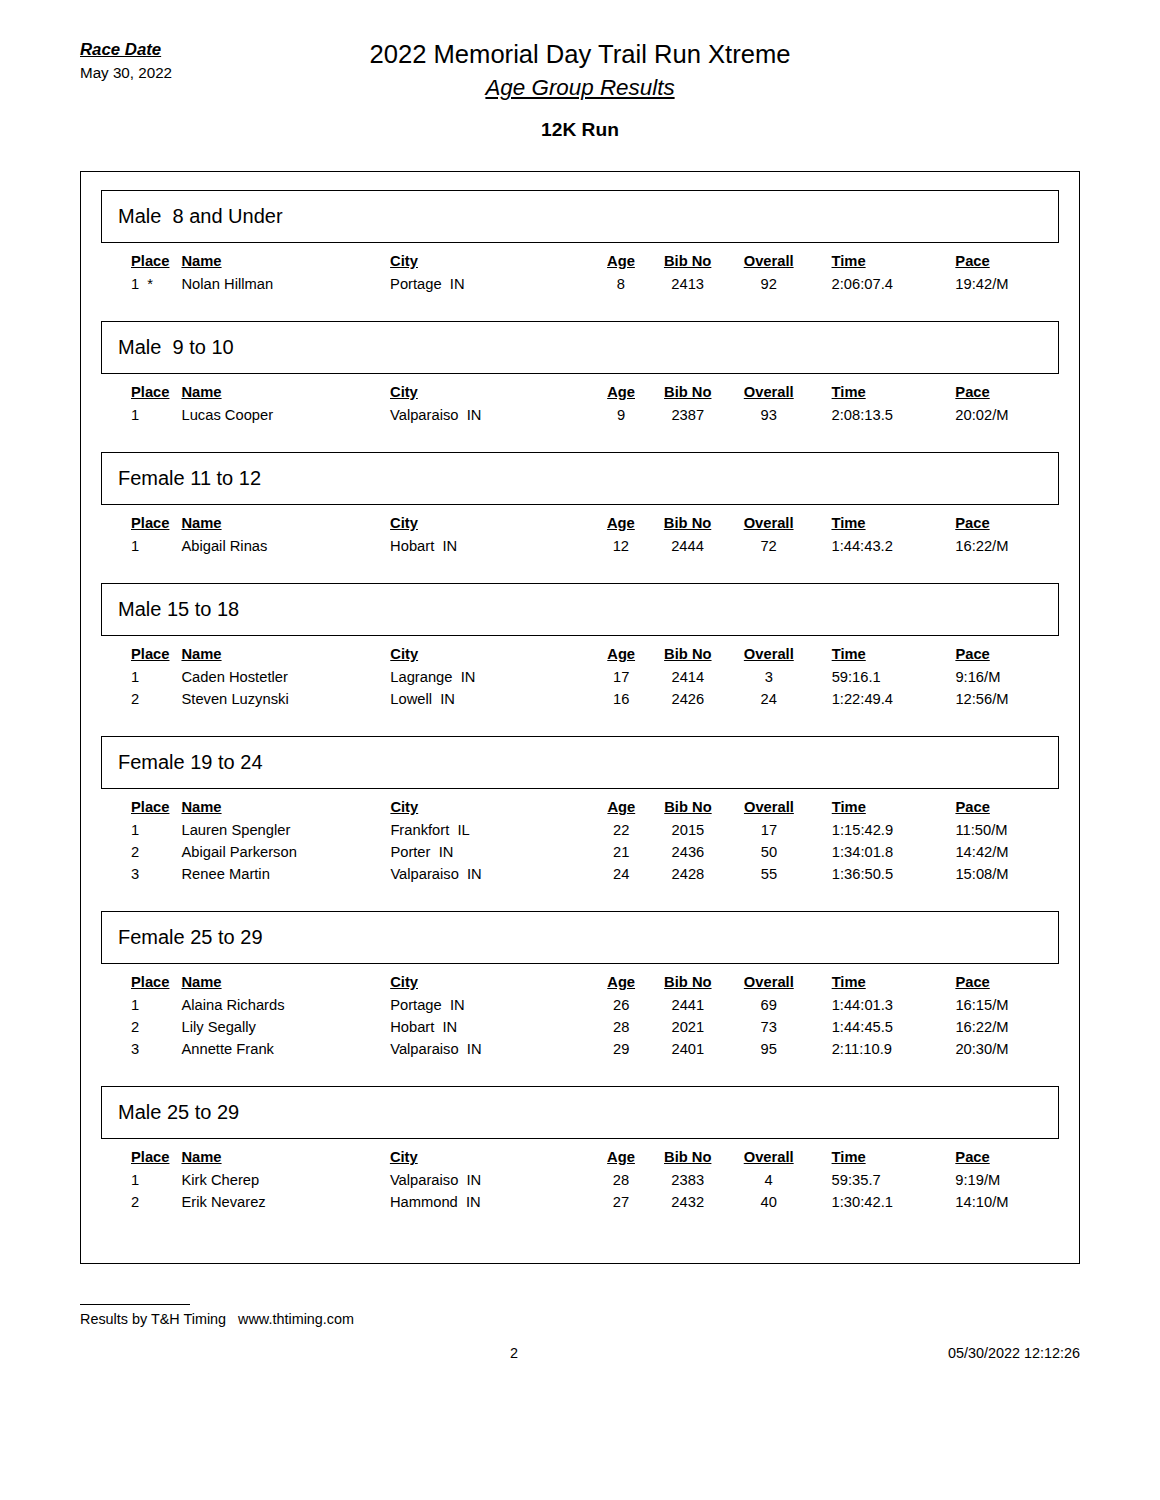Race Date
May 30, 2022
2022 Memorial Day Trail Run Xtreme
Age Group Results
12K Run
Male 8 and Under
| Place | Name | City | Age | Bib No | Overall | Time | Pace |
| --- | --- | --- | --- | --- | --- | --- | --- |
| 1 * | Nolan Hillman | Portage IN | 8 | 2413 | 92 | 2:06:07.4 | 19:42/M |
Male 9 to 10
| Place | Name | City | Age | Bib No | Overall | Time | Pace |
| --- | --- | --- | --- | --- | --- | --- | --- |
| 1 | Lucas Cooper | Valparaiso IN | 9 | 2387 | 93 | 2:08:13.5 | 20:02/M |
Female 11 to 12
| Place | Name | City | Age | Bib No | Overall | Time | Pace |
| --- | --- | --- | --- | --- | --- | --- | --- |
| 1 | Abigail Rinas | Hobart IN | 12 | 2444 | 72 | 1:44:43.2 | 16:22/M |
Male 15 to 18
| Place | Name | City | Age | Bib No | Overall | Time | Pace |
| --- | --- | --- | --- | --- | --- | --- | --- |
| 1 | Caden Hostetler | Lagrange IN | 17 | 2414 | 3 | 59:16.1 | 9:16/M |
| 2 | Steven Luzynski | Lowell IN | 16 | 2426 | 24 | 1:22:49.4 | 12:56/M |
Female 19 to 24
| Place | Name | City | Age | Bib No | Overall | Time | Pace |
| --- | --- | --- | --- | --- | --- | --- | --- |
| 1 | Lauren Spengler | Frankfort IL | 22 | 2015 | 17 | 1:15:42.9 | 11:50/M |
| 2 | Abigail Parkerson | Porter IN | 21 | 2436 | 50 | 1:34:01.8 | 14:42/M |
| 3 | Renee Martin | Valparaiso IN | 24 | 2428 | 55 | 1:36:50.5 | 15:08/M |
Female 25 to 29
| Place | Name | City | Age | Bib No | Overall | Time | Pace |
| --- | --- | --- | --- | --- | --- | --- | --- |
| 1 | Alaina Richards | Portage IN | 26 | 2441 | 69 | 1:44:01.3 | 16:15/M |
| 2 | Lily Segally | Hobart IN | 28 | 2021 | 73 | 1:44:45.5 | 16:22/M |
| 3 | Annette Frank | Valparaiso IN | 29 | 2401 | 95 | 2:11:10.9 | 20:30/M |
Male 25 to 29
| Place | Name | City | Age | Bib No | Overall | Time | Pace |
| --- | --- | --- | --- | --- | --- | --- | --- |
| 1 | Kirk Cherep | Valparaiso IN | 28 | 2383 | 4 | 59:35.7 | 9:19/M |
| 2 | Erik Nevarez | Hammond IN | 27 | 2432 | 40 | 1:30:42.1 | 14:10/M |
Results by T&H Timing www.thtiming.com
2
05/30/2022 12:12:26